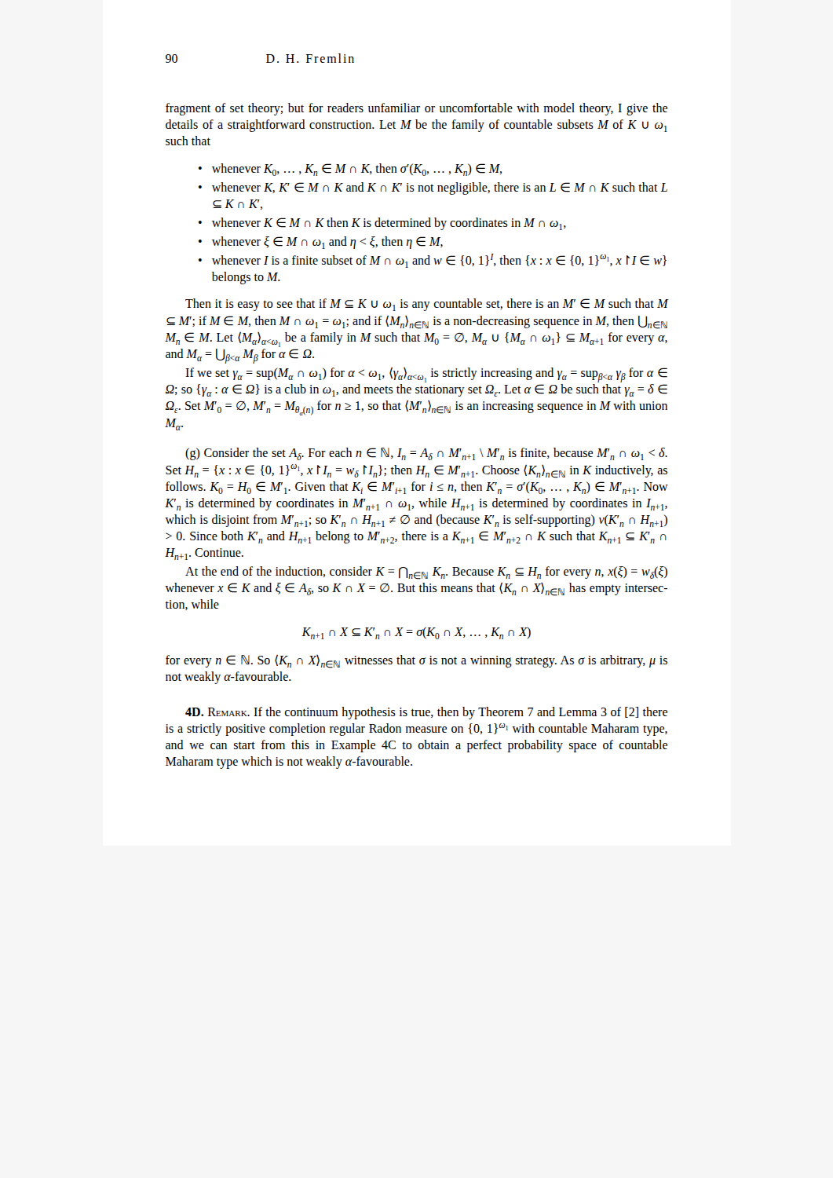90 D. H. Fremlin
fragment of set theory; but for readers unfamiliar or uncomfortable with model theory, I give the details of a straightforward construction. Let M be the family of countable subsets M of K ∪ ω1 such that
whenever K0, … , Kn ∈ M ∩ K, then σ′(K0, … , Kn) ∈ M,
whenever K, K′ ∈ M ∩ K and K ∩ K′ is not negligible, there is an L ∈ M ∩ K such that L ⊆ K ∩ K′,
whenever K ∈ M ∩ K then K is determined by coordinates in M ∩ ω1,
whenever ξ ∈ M ∩ ω1 and η < ξ, then η ∈ M,
whenever I is a finite subset of M ∩ ω1 and w ∈ {0, 1}I, then {x : x ∈ {0, 1}ω1, x↾I ∈ w} belongs to M.
Then it is easy to see that if M ⊆ K ∪ ω1 is any countable set, there is an M′ ∈ M such that M ⊆ M′; if M ∈ M, then M ∩ ω1 = ω1; and if ⟨Mn⟩n∈ℕ is a non-decreasing sequence in M, then ⋃n∈ℕ Mn ∈ M. Let ⟨Mα⟩α<ω1 be a family in M such that M0 = ∅, Mα ∪ {Mα ∩ ω1} ⊆ Mα+1 for every α, and Mα = ⋃β<α Mβ for α ∈ Ω.
If we set γα = sup(Mα ∩ ω1) for α < ω1, ⟨γα⟩α<ω1 is strictly increasing and γα = supβ<α γβ for α ∈ Ω; so {γα : α ∈ Ω} is a club in ω1, and meets the stationary set Ωε. Let α ∈ Ω be such that γα = δ ∈ Ωε. Set M′0 = ∅, M′n = Mθα(n) for n ≥ 1, so that ⟨M′n⟩n∈ℕ is an increasing sequence in M with union Mα.
(g) Consider the set Aδ. For each n ∈ ℕ, In = Aδ ∩ M′n+1 \ M′n is finite, because M′n ∩ ω1 < δ. Set Hn = {x : x ∈ {0, 1}ω1, x↾In = wδ↾In}; then Hn ∈ M′n+1. Choose ⟨Kn⟩n∈ℕ in K inductively, as follows. K0 = H0 ∈ M′1. Given that Ki ∈ M′i+1 for i ≤ n, then K′n = σ′(K0, … , Kn) ∈ M′n+1. Now K′n is determined by coordinates in M′n+1 ∩ ω1, while Hn+1 is determined by coordinates in In+1, which is disjoint from M′n+1; so K′n ∩ Hn+1 ≠ ∅ and (because K′n is self-supporting) ν(K′n ∩ Hn+1) > 0. Since both K′n and Hn+1 belong to M′n+2, there is a Kn+1 ∈ M′n+2 ∩ K such that Kn+1 ⊆ K′n ∩ Hn+1. Continue.
At the end of the induction, consider K = ⋂n∈ℕ Kn. Because Kn ⊆ Hn for every n, x(ξ) = wδ(ξ) whenever x ∈ K and ξ ∈ Aδ, so K ∩ X = ∅. But this means that ⟨Kn ∩ X⟩n∈ℕ has empty intersection, while
Kn+1 ∩ X ⊆ K′n ∩ X = σ(K0 ∩ X, … , Kn ∩ X)
for every n ∈ ℕ. So ⟨Kn ∩ X⟩n∈ℕ witnesses that σ is not a winning strategy. As σ is arbitrary, μ is not weakly α-favourable.
4D. Remark. If the continuum hypothesis is true, then by Theorem 7 and Lemma 3 of [2] there is a strictly positive completion regular Radon measure on {0, 1}ω1 with countable Maharam type, and we can start from this in Example 4C to obtain a perfect probability space of countable Maharam type which is not weakly α-favourable.